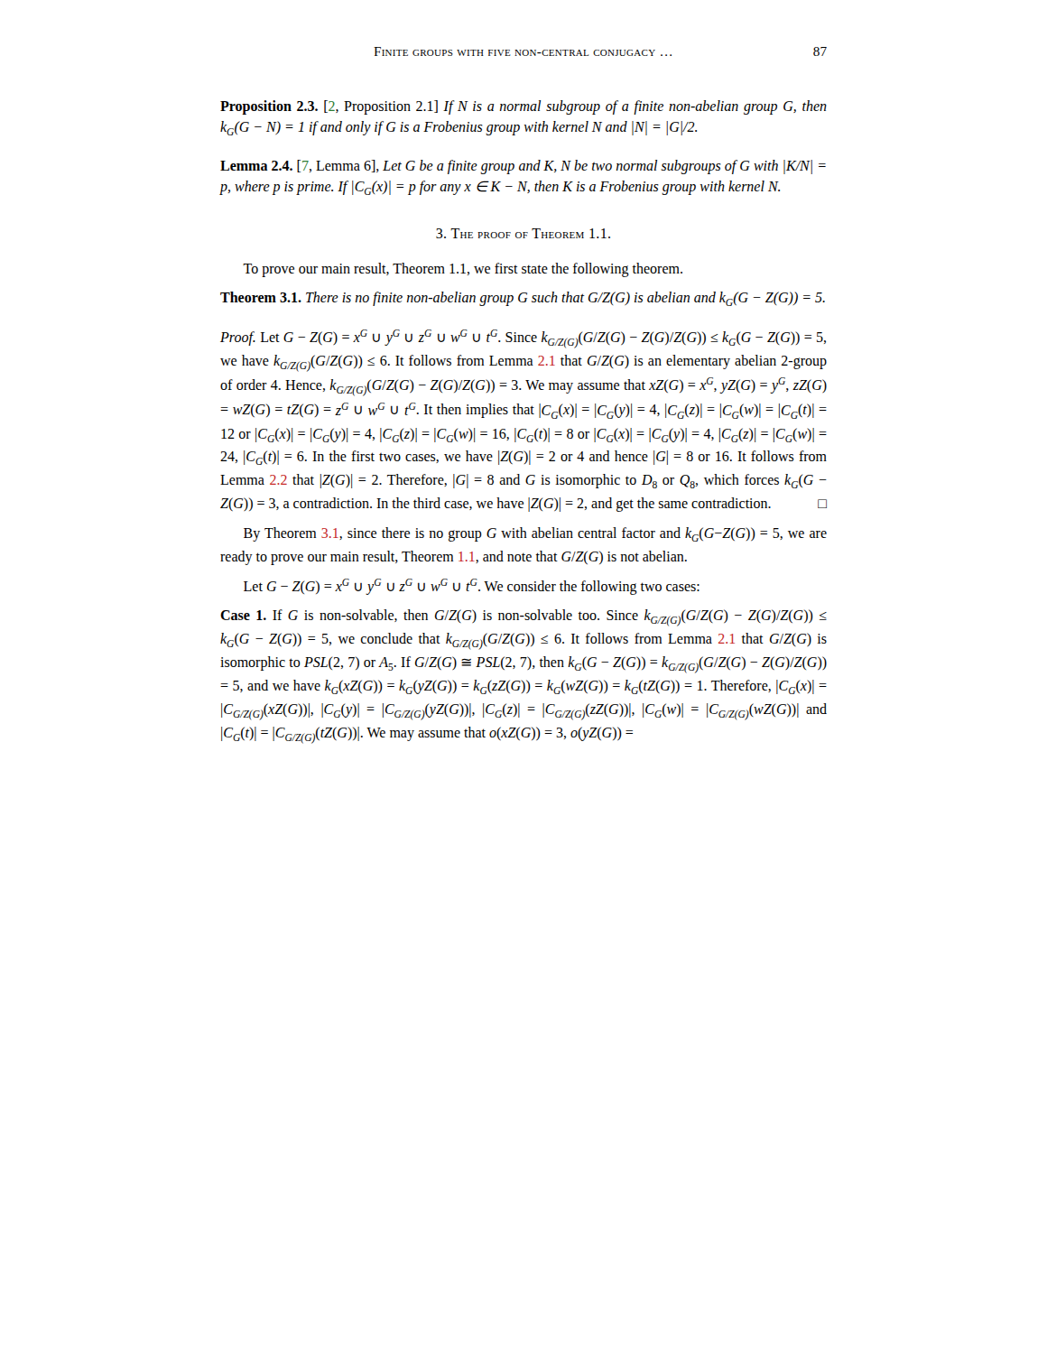Finite groups with five non-central conjugacy … 87
Proposition 2.3. [2, Proposition 2.1] If N is a normal subgroup of a finite non-abelian group G, then kG(G − N) = 1 if and only if G is a Frobenius group with kernel N and |N| = |G|/2.
Lemma 2.4. [7, Lemma 6], Let G be a finite group and K, N be two normal subgroups of G with |K/N| = p, where p is prime. If |CG(x)| = p for any x ∈ K − N, then K is a Frobenius group with kernel N.
3. The proof of Theorem 1.1.
To prove our main result, Theorem 1.1, we first state the following theorem.
Theorem 3.1. There is no finite non-abelian group G such that G/Z(G) is abelian and kG(G − Z(G)) = 5.
Proof. Let G − Z(G) = xG ∪ yG ∪ zG ∪ wG ∪ tG. Since kG/Z(G)(G/Z(G) − Z(G)/Z(G)) ≤ kG(G − Z(G)) = 5, we have kG/Z(G)(G/Z(G)) ≤ 6. It follows from Lemma 2.1 that G/Z(G) is an elementary abelian 2-group of order 4. Hence, kG/Z(G)(G/Z(G) − Z(G)/Z(G)) = 3. We may assume that xZ(G) = xG, yZ(G) = yG, zZ(G) = wZ(G) = tZ(G) = zG ∪ wG ∪ tG. It then implies that |CG(x)| = |CG(y)| = 4, |CG(z)| = |CG(w)| = |CG(t)| = 12 or |CG(x)| = |CG(y)| = 4, |CG(z)| = |CG(w)| = 16, |CG(t)| = 8 or |CG(x)| = |CG(y)| = 4, |CG(z)| = |CG(w)| = 24, |CG(t)| = 6. In the first two cases, we have |Z(G)| = 2 or 4 and hence |G| = 8 or 16. It follows from Lemma 2.2 that |Z(G)| = 2. Therefore, |G| = 8 and G is isomorphic to D8 or Q8, which forces kG(G − Z(G)) = 3, a contradiction. In the third case, we have |Z(G)| = 2, and get the same contradiction. □
By Theorem 3.1, since there is no group G with abelian central factor and kG(G−Z(G)) = 5, we are ready to prove our main result, Theorem 1.1, and note that G/Z(G) is not abelian.
Let G − Z(G) = xG ∪ yG ∪ zG ∪ wG ∪ tG. We consider the following two cases:
Case 1. If G is non-solvable, then G/Z(G) is non-solvable too. Since kG/Z(G)(G/Z(G) − Z(G)/Z(G)) ≤ kG(G − Z(G)) = 5, we conclude that kG/Z(G)(G/Z(G)) ≤ 6. It follows from Lemma 2.1 that G/Z(G) is isomorphic to PSL(2, 7) or A5. If G/Z(G) ≅ PSL(2, 7), then kG(G − Z(G)) = kG/Z(G)(G/Z(G) − Z(G)/Z(G)) = 5, and we have kG(xZ(G)) = kG(yZ(G)) = kG(zZ(G)) = kG(wZ(G)) = kG(tZ(G)) = 1. Therefore, |CG(x)| = |CG/Z(G)(xZ(G))|, |CG(y)| = |CG/Z(G)(yZ(G))|, |CG(z)| = |CG/Z(G)(zZ(G))|, |CG(w)| = |CG/Z(G)(wZ(G))| and |CG(t)| = |CG/Z(G)(tZ(G))|. We may assume that o(xZ(G)) = 3, o(yZ(G)) =